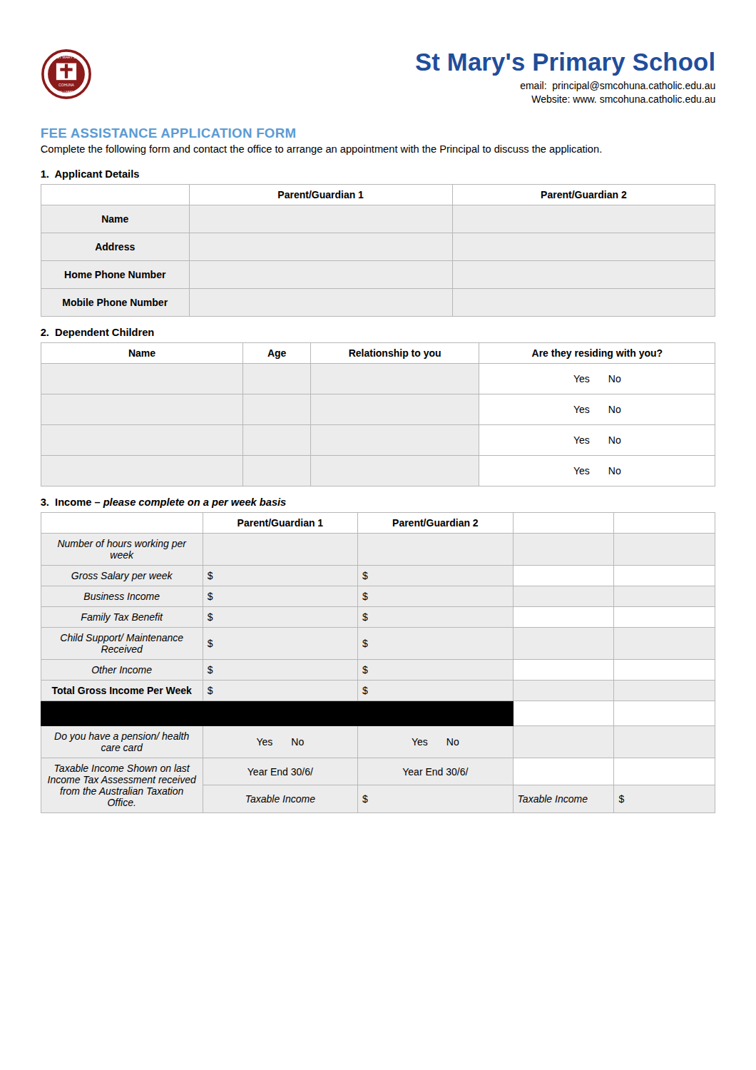ST MARY'S COHUNA FAITH • LEARNING
St Mary's Primary School
email: principal@smcohuna.catholic.edu.au
Website: www. smcohuna.catholic.edu.au
FEE ASSISTANCE APPLICATION FORM
Complete the following form and contact the office to arrange an appointment with the Principal to discuss the application.
1. Applicant Details
| | Parent/Guardian 1 | Parent/Guardian 2 |
| --- | --- | --- |
| Name | | |
| Address | | |
| Home Phone Number | | |
| Mobile Phone Number | | |
2. Dependent Children
| Name | Age | Relationship to you | Are they residing with you? |
| --- | --- | --- | --- |
| | | | Yes No |
| | | | Yes No |
| | | | Yes No |
| | | | Yes No |
3. Income – please complete on a per week basis
| | Parent/Guardian 1 | Parent/Guardian 2 | | |
| --- | --- | --- | --- | --- |
| Number of hours working per week | | | | |
| Gross Salary per week | $ | $ | | |
| Business Income | $ | $ | | |
| Family Tax Benefit | $ | $ | | |
| Child Support/ Maintenance Received | $ | $ | | |
| Other Income | $ | $ | | |
| Total Gross Income Per Week | $ | $ | | |
| Do you have a pension/ health care card | Yes No | Yes No | | |
| Taxable Income Shown on last Income Tax Assessment received from the Australian Taxation Office. | Year End 30/6/ | Year End 30/6/ | | |
| Taxable Income | $ | Taxable Income | $ |